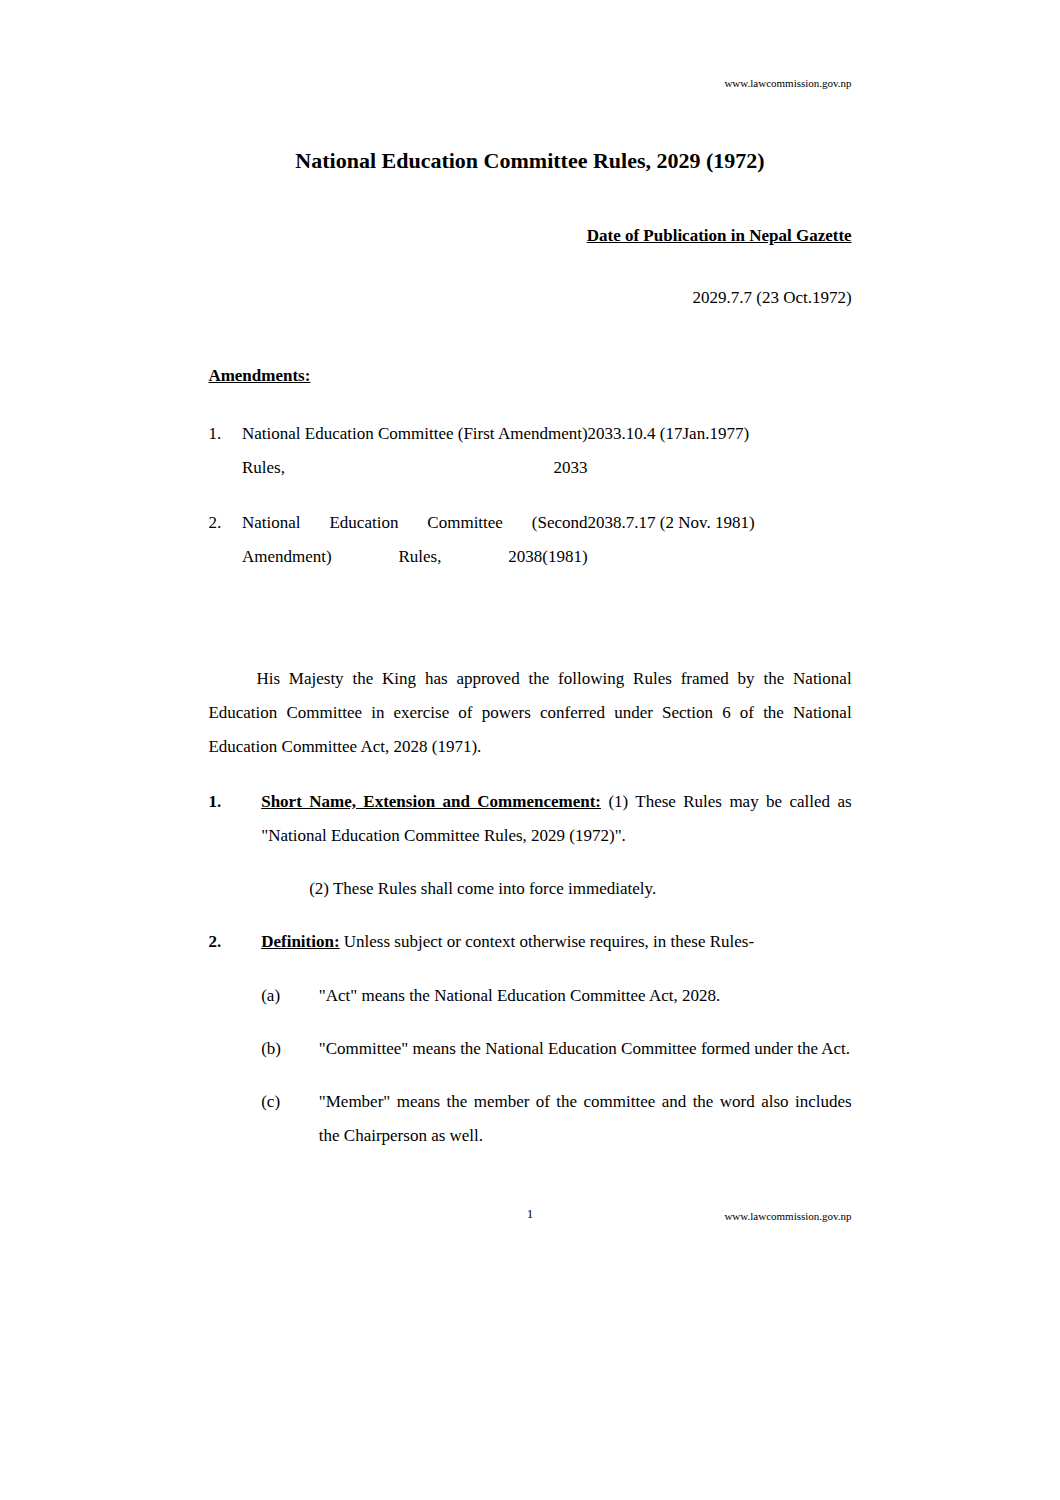www.lawcommission.gov.np
National Education Committee Rules, 2029 (1972)
Date of Publication in Nepal Gazette
2029.7.7 (23 Oct.1972)
Amendments:
| 1. | National Education Committee (First Amendment) Rules, 2033 | 2033.10.4 (17Jan.1977) |
| 2. | National Education Committee (Second Amendment) Rules, 2038(1981) | 2038.7.17 (2 Nov. 1981) |
His Majesty the King has approved the following Rules framed by the National Education Committee in exercise of powers conferred under Section 6 of the National Education Committee Act, 2028 (1971).
1.
Short Name, Extension and Commencement: (1) These Rules may be called as "National Education Committee Rules, 2029 (1972)".
(2) These Rules shall come into force immediately.
2.
Definition: Unless subject or context otherwise requires, in these Rules-
(a)
"Act" means the National Education Committee Act, 2028.
(b)
"Committee" means the National Education Committee formed under the Act.
(c)
"Member" means the member of the committee and the word also includes the Chairperson as well.
1
www.lawcommission.gov.np